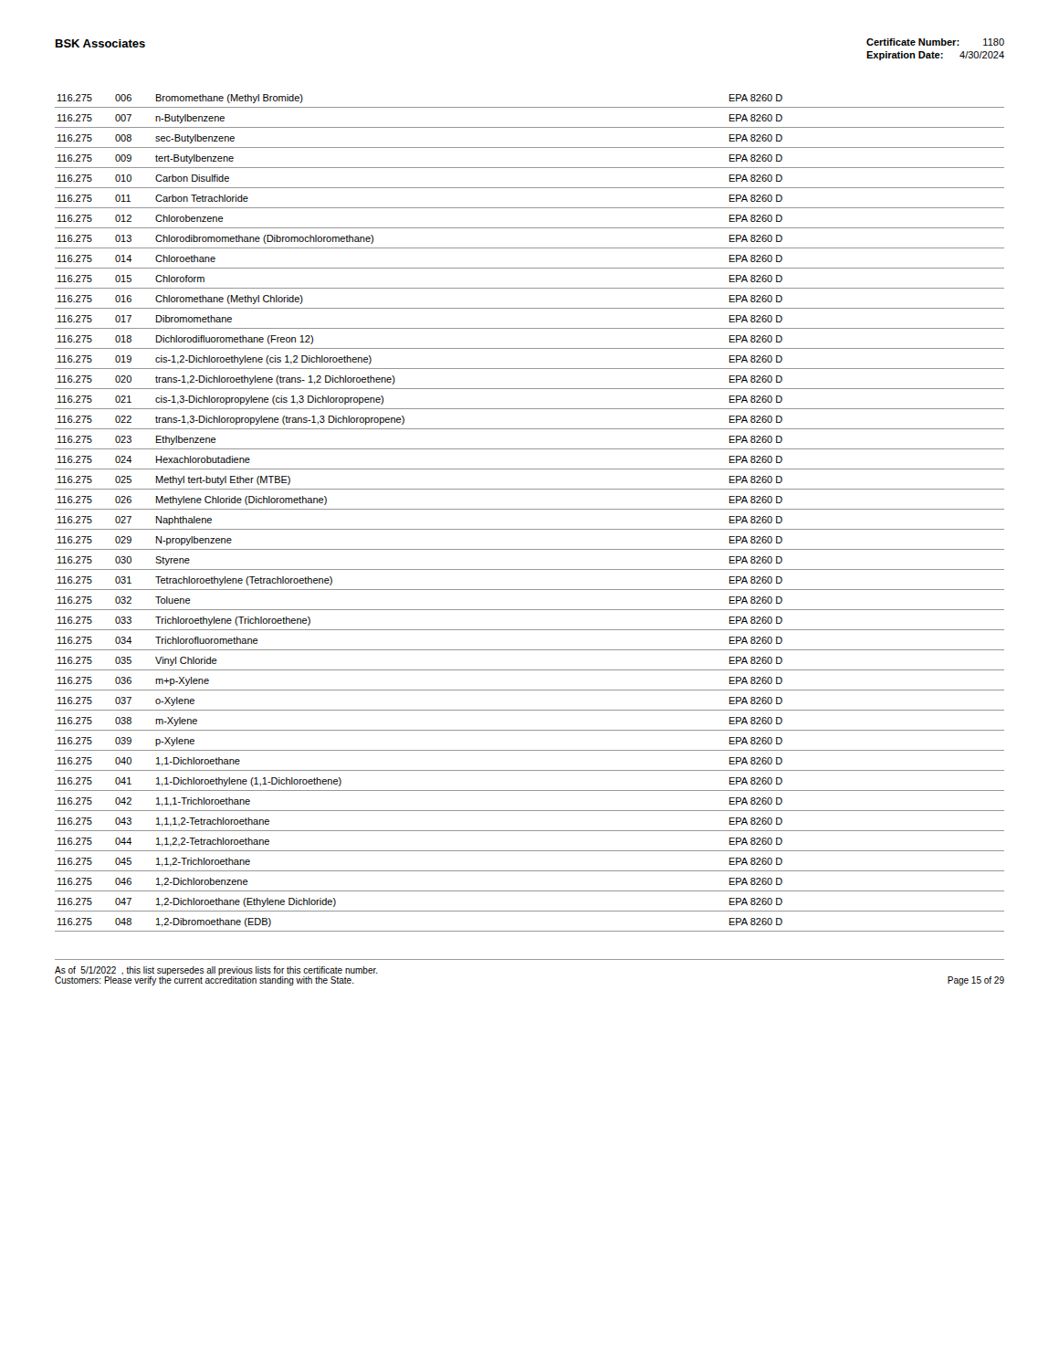BSK Associates
| Certificate Number: | 1180 |
| Expiration Date: | 4/30/2024 |
| 116.275 | 006 | Bromomethane (Methyl Bromide) | EPA 8260 D |
| 116.275 | 007 | n-Butylbenzene | EPA 8260 D |
| 116.275 | 008 | sec-Butylbenzene | EPA 8260 D |
| 116.275 | 009 | tert-Butylbenzene | EPA 8260 D |
| 116.275 | 010 | Carbon Disulfide | EPA 8260 D |
| 116.275 | 011 | Carbon Tetrachloride | EPA 8260 D |
| 116.275 | 012 | Chlorobenzene | EPA 8260 D |
| 116.275 | 013 | Chlorodibromomethane (Dibromochloromethane) | EPA 8260 D |
| 116.275 | 014 | Chloroethane | EPA 8260 D |
| 116.275 | 015 | Chloroform | EPA 8260 D |
| 116.275 | 016 | Chloromethane (Methyl Chloride) | EPA 8260 D |
| 116.275 | 017 | Dibromomethane | EPA 8260 D |
| 116.275 | 018 | Dichlorodifluoromethane (Freon 12) | EPA 8260 D |
| 116.275 | 019 | cis-1,2-Dichloroethylene (cis 1,2 Dichloroethene) | EPA 8260 D |
| 116.275 | 020 | trans-1,2-Dichloroethylene (trans- 1,2 Dichloroethene) | EPA 8260 D |
| 116.275 | 021 | cis-1,3-Dichloropropylene (cis 1,3 Dichloropropene) | EPA 8260 D |
| 116.275 | 022 | trans-1,3-Dichloropropylene (trans-1,3 Dichloropropene) | EPA 8260 D |
| 116.275 | 023 | Ethylbenzene | EPA 8260 D |
| 116.275 | 024 | Hexachlorobutadiene | EPA 8260 D |
| 116.275 | 025 | Methyl tert-butyl Ether (MTBE) | EPA 8260 D |
| 116.275 | 026 | Methylene Chloride (Dichloromethane) | EPA 8260 D |
| 116.275 | 027 | Naphthalene | EPA 8260 D |
| 116.275 | 029 | N-propylbenzene | EPA 8260 D |
| 116.275 | 030 | Styrene | EPA 8260 D |
| 116.275 | 031 | Tetrachloroethylene (Tetrachloroethene) | EPA 8260 D |
| 116.275 | 032 | Toluene | EPA 8260 D |
| 116.275 | 033 | Trichloroethylene (Trichloroethene) | EPA 8260 D |
| 116.275 | 034 | Trichlorofluoromethane | EPA 8260 D |
| 116.275 | 035 | Vinyl Chloride | EPA 8260 D |
| 116.275 | 036 | m+p-Xylene | EPA 8260 D |
| 116.275 | 037 | o-Xylene | EPA 8260 D |
| 116.275 | 038 | m-Xylene | EPA 8260 D |
| 116.275 | 039 | p-Xylene | EPA 8260 D |
| 116.275 | 040 | 1,1-Dichloroethane | EPA 8260 D |
| 116.275 | 041 | 1,1-Dichloroethylene (1,1-Dichloroethene) | EPA 8260 D |
| 116.275 | 042 | 1,1,1-Trichloroethane | EPA 8260 D |
| 116.275 | 043 | 1,1,1,2-Tetrachloroethane | EPA 8260 D |
| 116.275 | 044 | 1,1,2,2-Tetrachloroethane | EPA 8260 D |
| 116.275 | 045 | 1,1,2-Trichloroethane | EPA 8260 D |
| 116.275 | 046 | 1,2-Dichlorobenzene | EPA 8260 D |
| 116.275 | 047 | 1,2-Dichloroethane (Ethylene Dichloride) | EPA 8260 D |
| 116.275 | 048 | 1,2-Dibromoethane (EDB) | EPA 8260 D |
As of 5/1/2022 , this list supersedes all previous lists for this certificate number.
Customers: Please verify the current accreditation standing with the State. Page 15 of 29